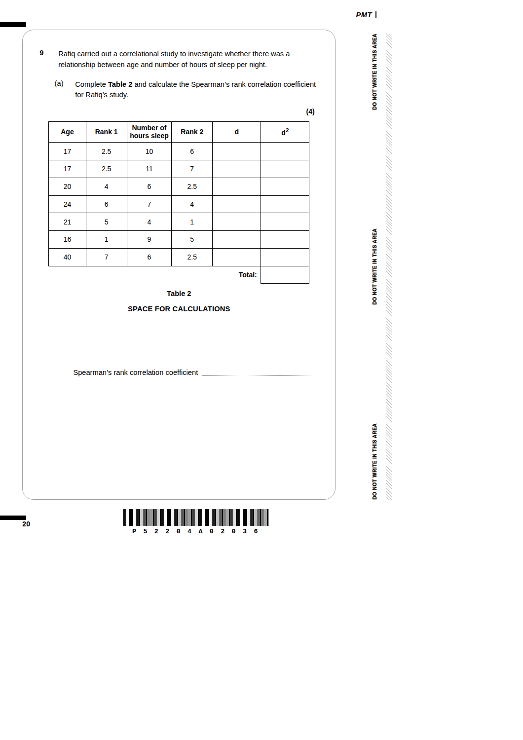PMT
DO NOT WRITE IN THIS AREA DO NOT WRITE IN THIS AREA DO NOT WRITE IN THIS AREA
9
Rafiq carried out a correlational study to investigate whether there was a relationship between age and number of hours of sleep per night.
(a)
Complete Table 2 and calculate the Spearman’s rank correlation coefficient for Rafiq’s study.
(4)
| Age | Rank 1 | Number of hours sleep | Rank 2 | d | d 2 |
| --- | --- | --- | --- | --- | --- |
| 17 | 2.5 | 10 | 6 | | |
| 17 | 2.5 | 11 | 7 | | |
| 20 | 4 | 6 | 2.5 | | |
| 24 | 6 | 7 | 4 | | |
| 21 | 5 | 4 | 1 | | |
| 16 | 1 | 9 | 5 | | |
| 40 | 7 | 6 | 2.5 | | |
| | | | | Total: | |
Table 2
SPACE FOR CALCULATIONS
Spearman’s rank correlation coefficient
20
P 5 2 2 0 4 A 0 2 0 3 6